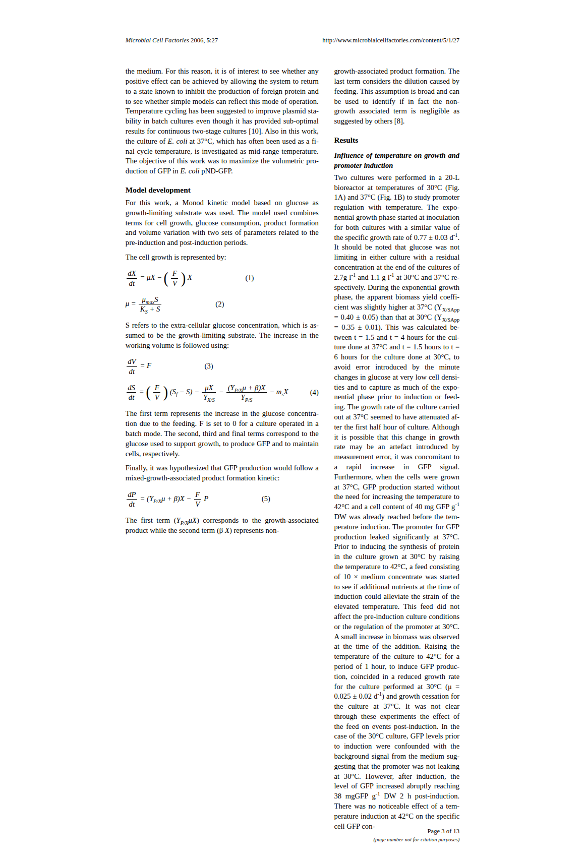Microbial Cell Factories 2006, 5:27
http://www.microbialcellfactories.com/content/5/1/27
the medium. For this reason, it is of interest to see whether any positive effect can be achieved by allowing the system to return to a state known to inhibit the production of foreign protein and to see whether simple models can reflect this mode of operation. Temperature cycling has been suggested to improve plasmid stability in batch cultures even though it has provided sub-optimal results for continuous two-stage cultures [10]. Also in this work, the culture of E. coli at 37°C, which has often been used as a final cycle temperature, is investigated as mid-range temperature. The objective of this work was to maximize the volumetric production of GFP in E. coli pND-GFP.
Model development
For this work, a Monod kinetic model based on glucose as growth-limiting substrate was used. The model used combines terms for cell growth, glucose consumption, product formation and volume variation with two sets of parameters related to the pre-induction and post-induction periods.
The cell growth is represented by:
dX dt = μX − ( FV ) X (1)
μ = μmaxS KS + S (2)
S refers to the extra-cellular glucose concentration, which is assumed to be the growth-limiting substrate. The increase in the working volume is followed using:
dV dt = F (3)
dS dt = ( FV ) (Sf − S) − μX YX/S − (YP/Xμ + β)X YP/S − msX (4)
The first term represents the increase in the glucose concentration due to the feeding. F is set to 0 for a culture operated in a batch mode. The second, third and final terms correspond to the glucose used to support growth, to produce GFP and to maintain cells, respectively.
Finally, it was hypothesized that GFP production would follow a mixed-growth-associated product formation kinetic:
dP dt = (YP/Xμ + β)X − FV P (5)
The first term (YP/XμX) corresponds to the growth-associated product while the second term (β X) represents non-
growth-associated product formation. The last term considers the dilution caused by feeding. This assumption is broad and can be used to identify if in fact the non-growth associated term is negligible as suggested by others [8].
Results
Influence of temperature on growth and promoter induction
Two cultures were performed in a 20-L bioreactor at temperatures of 30°C (Fig. 1A) and 37°C (Fig. 1B) to study promoter regulation with temperature. The exponential growth phase started at inoculation for both cultures with a similar value of the specific growth rate of 0.77 ± 0.03 d-1. It should be noted that glucose was not limiting in either culture with a residual concentration at the end of the cultures of 2.7g l-1 and 1.1 g l-1 at 30°C and 37°C respectively. During the exponential growth phase, the apparent biomass yield coefficient was slightly higher at 37°C (YX/SApp = 0.40 ± 0.05) than that at 30°C (YX/SApp = 0.35 ± 0.01). This was calculated between t = 1.5 and t = 4 hours for the culture done at 37°C and t = 1.5 hours to t = 6 hours for the culture done at 30°C, to avoid error introduced by the minute changes in glucose at very low cell densities and to capture as much of the exponential phase prior to induction or feeding. The growth rate of the culture carried out at 37°C seemed to have attenuated after the first half hour of culture. Although it is possible that this change in growth rate may be an artefact introduced by measurement error, it was concomitant to a rapid increase in GFP signal. Furthermore, when the cells were grown at 37°C, GFP production started without the need for increasing the temperature to 42°C and a cell content of 40 mg GFP g-1 DW was already reached before the temperature induction. The promoter for GFP production leaked significantly at 37°C. Prior to inducing the synthesis of protein in the culture grown at 30°C by raising the temperature to 42°C, a feed consisting of 10 × medium concentrate was started to see if additional nutrients at the time of induction could alleviate the strain of the elevated temperature. This feed did not affect the pre-induction culture conditions or the regulation of the promoter at 30°C. A small increase in biomass was observed at the time of the addition. Raising the temperature of the culture to 42°C for a period of 1 hour, to induce GFP production, coincided in a reduced growth rate for the culture performed at 30°C (μ = 0.025 ± 0.02 d-1) and growth cessation for the culture at 37°C. It was not clear through these experiments the effect of the feed on events post-induction. In the case of the 30°C culture, GFP levels prior to induction were confounded with the background signal from the medium suggesting that the promoter was not leaking at 30°C. However, after induction, the level of GFP increased abruptly reaching 38 mgGFP g-1 DW 2 h post-induction. There was no noticeable effect of a temperature induction at 42°C on the specific cell GFP con-
Page 3 of 13
(page number not for citation purposes)